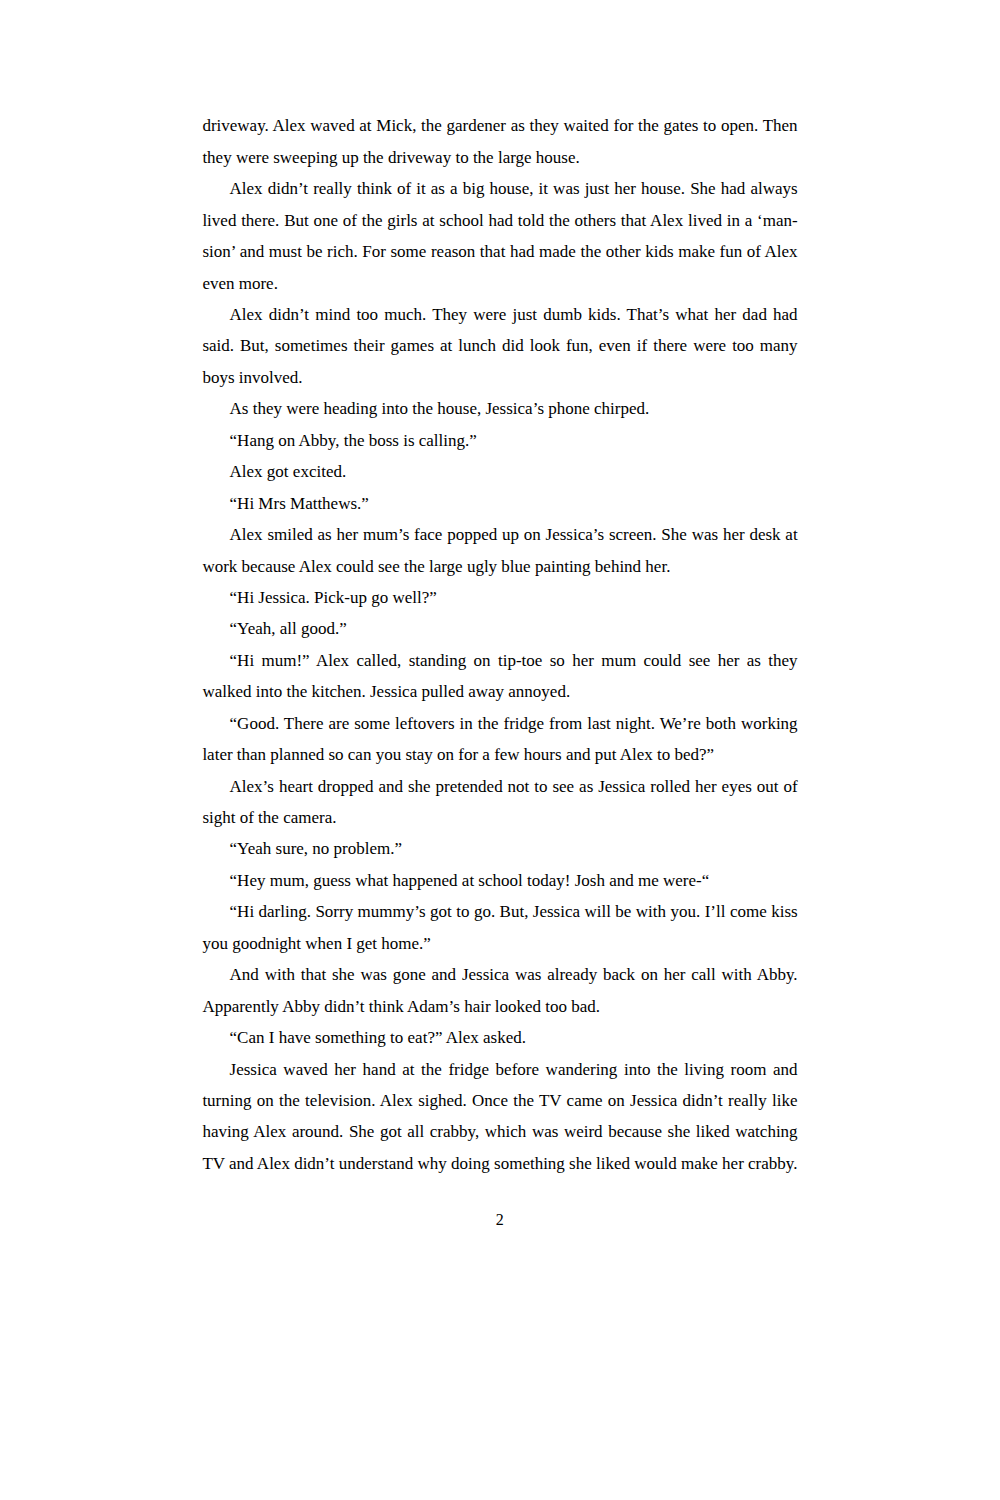driveway. Alex waved at Mick, the gardener as they waited for the gates to open. Then they were sweeping up the driveway to the large house.
Alex didn’t really think of it as a big house, it was just her house. She had always lived there. But one of the girls at school had told the others that Alex lived in a ‘mansion’ and must be rich. For some reason that had made the other kids make fun of Alex even more.
Alex didn’t mind too much. They were just dumb kids. That’s what her dad had said. But, sometimes their games at lunch did look fun, even if there were too many boys involved.
As they were heading into the house, Jessica’s phone chirped.
“Hang on Abby, the boss is calling.”
Alex got excited.
“Hi Mrs Matthews.”
Alex smiled as her mum’s face popped up on Jessica’s screen. She was her desk at work because Alex could see the large ugly blue painting behind her.
“Hi Jessica. Pick-up go well?”
“Yeah, all good.”
“Hi mum!” Alex called, standing on tip-toe so her mum could see her as they walked into the kitchen. Jessica pulled away annoyed.
“Good. There are some leftovers in the fridge from last night. We’re both working later than planned so can you stay on for a few hours and put Alex to bed?”
Alex’s heart dropped and she pretended not to see as Jessica rolled her eyes out of sight of the camera.
“Yeah sure, no problem.”
“Hey mum, guess what happened at school today! Josh and me were-“
“Hi darling. Sorry mummy’s got to go. But, Jessica will be with you. I’ll come kiss you goodnight when I get home.”
And with that she was gone and Jessica was already back on her call with Abby. Apparently Abby didn’t think Adam’s hair looked too bad.
“Can I have something to eat?” Alex asked.
Jessica waved her hand at the fridge before wandering into the living room and turning on the television. Alex sighed. Once the TV came on Jessica didn’t really like having Alex around. She got all crabby, which was weird because she liked watching TV and Alex didn’t understand why doing something she liked would make her crabby.
2